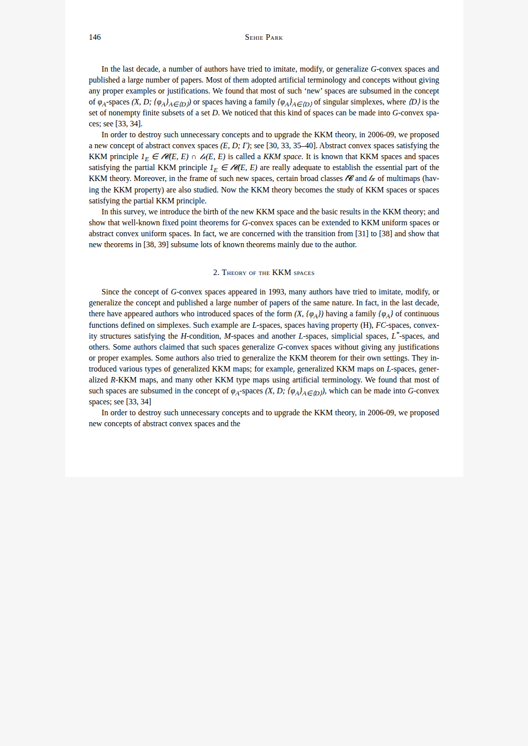146 Sehie Park 146
In the last decade, a number of authors have tried to imitate, modify, or generalize G-convex spaces and published a large number of papers. Most of them adopted artificial terminology and concepts without giving any proper examples or justifications. We found that most of such ‘new’ spaces are subsumed in the concept of φA-spaces (X, D; {φA}A∈⟨D⟩) or spaces having a family {φA}A∈⟨D⟩ of singular simplexes, where ⟨D⟩ is the set of nonempty finite subsets of a set D. We noticed that this kind of spaces can be made into G-convex spaces; see [33, 34].
In order to destroy such unnecessary concepts and to upgrade the KKM theory, in 2006-09, we proposed a new concept of abstract convex spaces (E, D; Γ); see [30, 33, 35–40]. Abstract convex spaces satisfying the KKM principle 1E ∈ 𝓁𝓒(E, E) ∩ 𝓁𝓍(E, E) is called a KKM space. It is known that KKM spaces and spaces satisfying the partial KKM principle 1E ∈ 𝓁𝓒(E, E) are really adequate to establish the essential part of the KKM theory. Moreover, in the frame of such new spaces, certain broad classes 𝓁𝓒 and 𝓁𝓍 of multimaps (having the KKM property) are also studied. Now the KKM theory becomes the study of KKM spaces or spaces satisfying the partial KKM principle.
In this survey, we introduce the birth of the new KKM space and the basic results in the KKM theory; and show that well-known fixed point theorems for G-convex spaces can be extended to KKM uniform spaces or abstract convex uniform spaces. In fact, we are concerned with the transition from [31] to [38] and show that new theorems in [38, 39] subsume lots of known theorems mainly due to the author.
2. Theory of the KKM spaces
Since the concept of G-convex spaces appeared in 1993, many authors have tried to imitate, modify, or generalize the concept and published a large number of papers of the same nature. In fact, in the last decade, there have appeared authors who introduced spaces of the form (X, {φA}) having a family {φA} of continuous functions defined on simplexes. Such example are L-spaces, spaces having property (H), FC-spaces, convexity structures satisfying the H-condition, M-spaces and another L-spaces, simplicial spaces, L*-spaces, and others. Some authors claimed that such spaces generalize G-convex spaces without giving any justifications or proper examples. Some authors also tried to generalize the KKM theorem for their own settings. They introduced various types of generalized KKM maps; for example, generalized KKM maps on L-spaces, generalized R-KKM maps, and many other KKM type maps using artificial terminology. We found that most of such spaces are subsumed in the concept of φA-spaces (X, D; {φA}A∈⟨D⟩), which can be made into G-convex spaces; see [33, 34]
In order to destroy such unnecessary concepts and to upgrade the KKM theory, in 2006-09, we proposed new concepts of abstract convex spaces and the